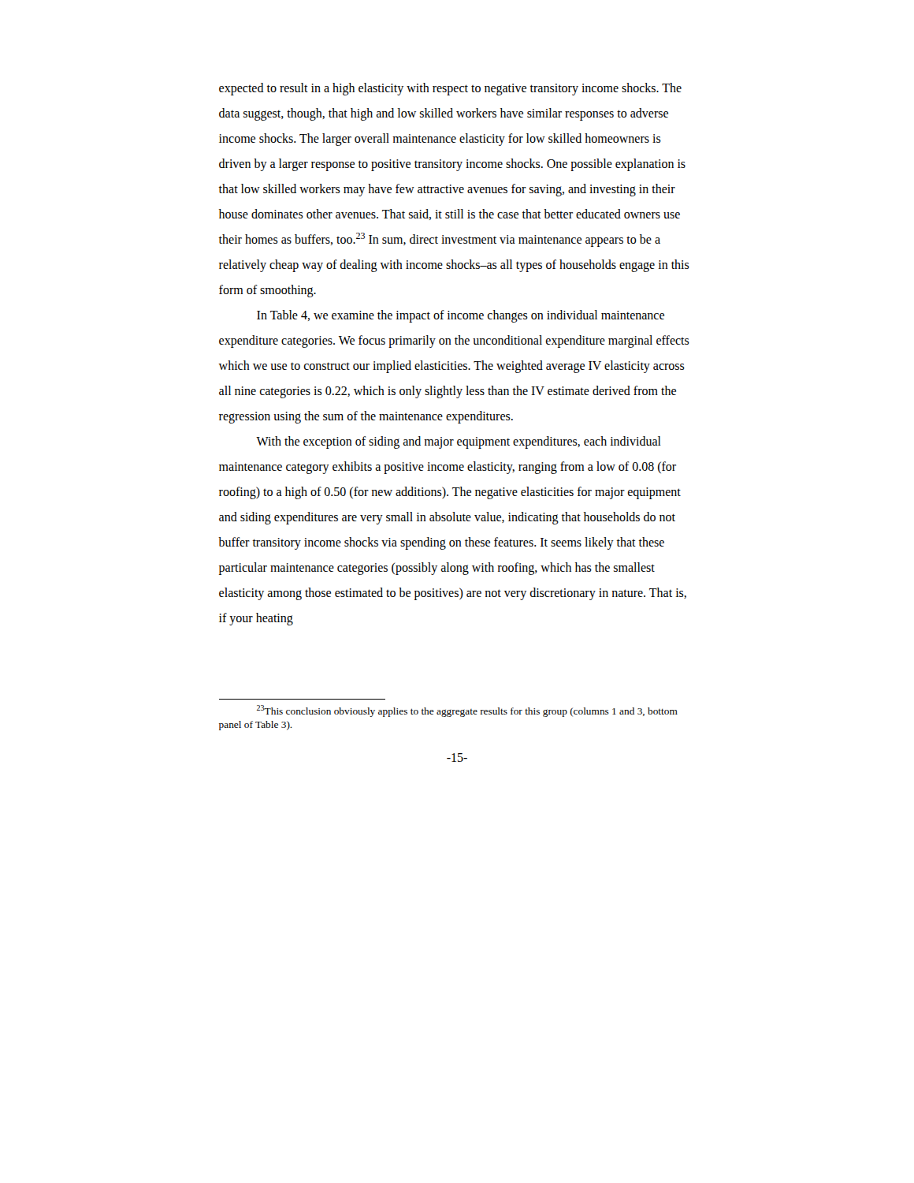expected to result in a high elasticity with respect to negative transitory income shocks. The data suggest, though, that high and low skilled workers have similar responses to adverse income shocks. The larger overall maintenance elasticity for low skilled homeowners is driven by a larger response to positive transitory income shocks. One possible explanation is that low skilled workers may have few attractive avenues for saving, and investing in their house dominates other avenues. That said, it still is the case that better educated owners use their homes as buffers, too.23 In sum, direct investment via maintenance appears to be a relatively cheap way of dealing with income shocks–as all types of households engage in this form of smoothing.
In Table 4, we examine the impact of income changes on individual maintenance expenditure categories. We focus primarily on the unconditional expenditure marginal effects which we use to construct our implied elasticities. The weighted average IV elasticity across all nine categories is 0.22, which is only slightly less than the IV estimate derived from the regression using the sum of the maintenance expenditures.
With the exception of siding and major equipment expenditures, each individual maintenance category exhibits a positive income elasticity, ranging from a low of 0.08 (for roofing) to a high of 0.50 (for new additions). The negative elasticities for major equipment and siding expenditures are very small in absolute value, indicating that households do not buffer transitory income shocks via spending on these features. It seems likely that these particular maintenance categories (possibly along with roofing, which has the smallest elasticity among those estimated to be positives) are not very discretionary in nature. That is, if your heating
23This conclusion obviously applies to the aggregate results for this group (columns 1 and 3, bottom panel of Table 3).
-15-